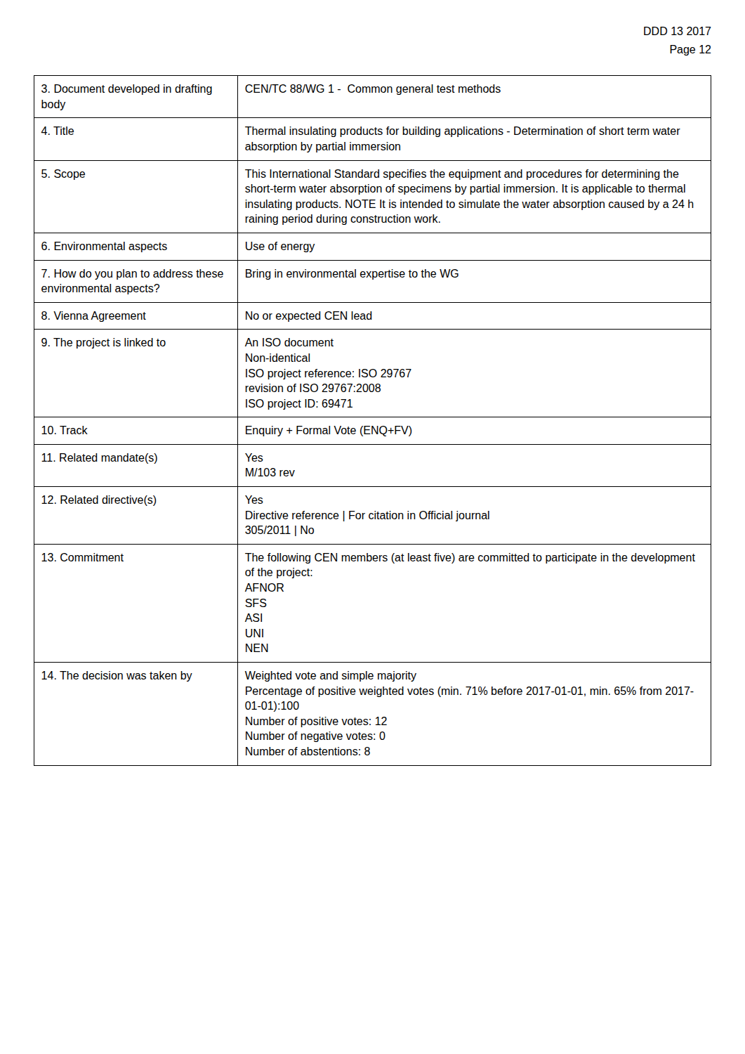DDD 13 2017
Page 12
| 3. Document developed in drafting body | CEN/TC 88/WG 1 - Common general test methods |
| 4. Title | Thermal insulating products for building applications - Determination of short term water absorption by partial immersion |
| 5. Scope | This International Standard specifies the equipment and procedures for determining the short-term water absorption of specimens by partial immersion. It is applicable to thermal insulating products. NOTE It is intended to simulate the water absorption caused by a 24 h raining period during construction work. |
| 6. Environmental aspects | Use of energy |
| 7. How do you plan to address these environmental aspects? | Bring in environmental expertise to the WG |
| 8. Vienna Agreement | No or expected CEN lead |
| 9. The project is linked to | An ISO document Non-identical ISO project reference: ISO 29767 revision of ISO 29767:2008 ISO project ID: 69471 |
| 10. Track | Enquiry + Formal Vote (ENQ+FV) |
| 11. Related mandate(s) | Yes M/103 rev |
| 12. Related directive(s) | Yes Directive reference / For citation in Official journal 305/2011 / No |
| 13. Commitment | The following CEN members (at least five) are committed to participate in the development of the project: AFNOR SFS ASI UNI NEN |
| 14. The decision was taken by | Weighted vote and simple majority Percentage of positive weighted votes (min. 71% before 2017-01-01, min. 65% from 2017-01-01):100 Number of positive votes: 12 Number of negative votes: 0 Number of abstentions: 8 |